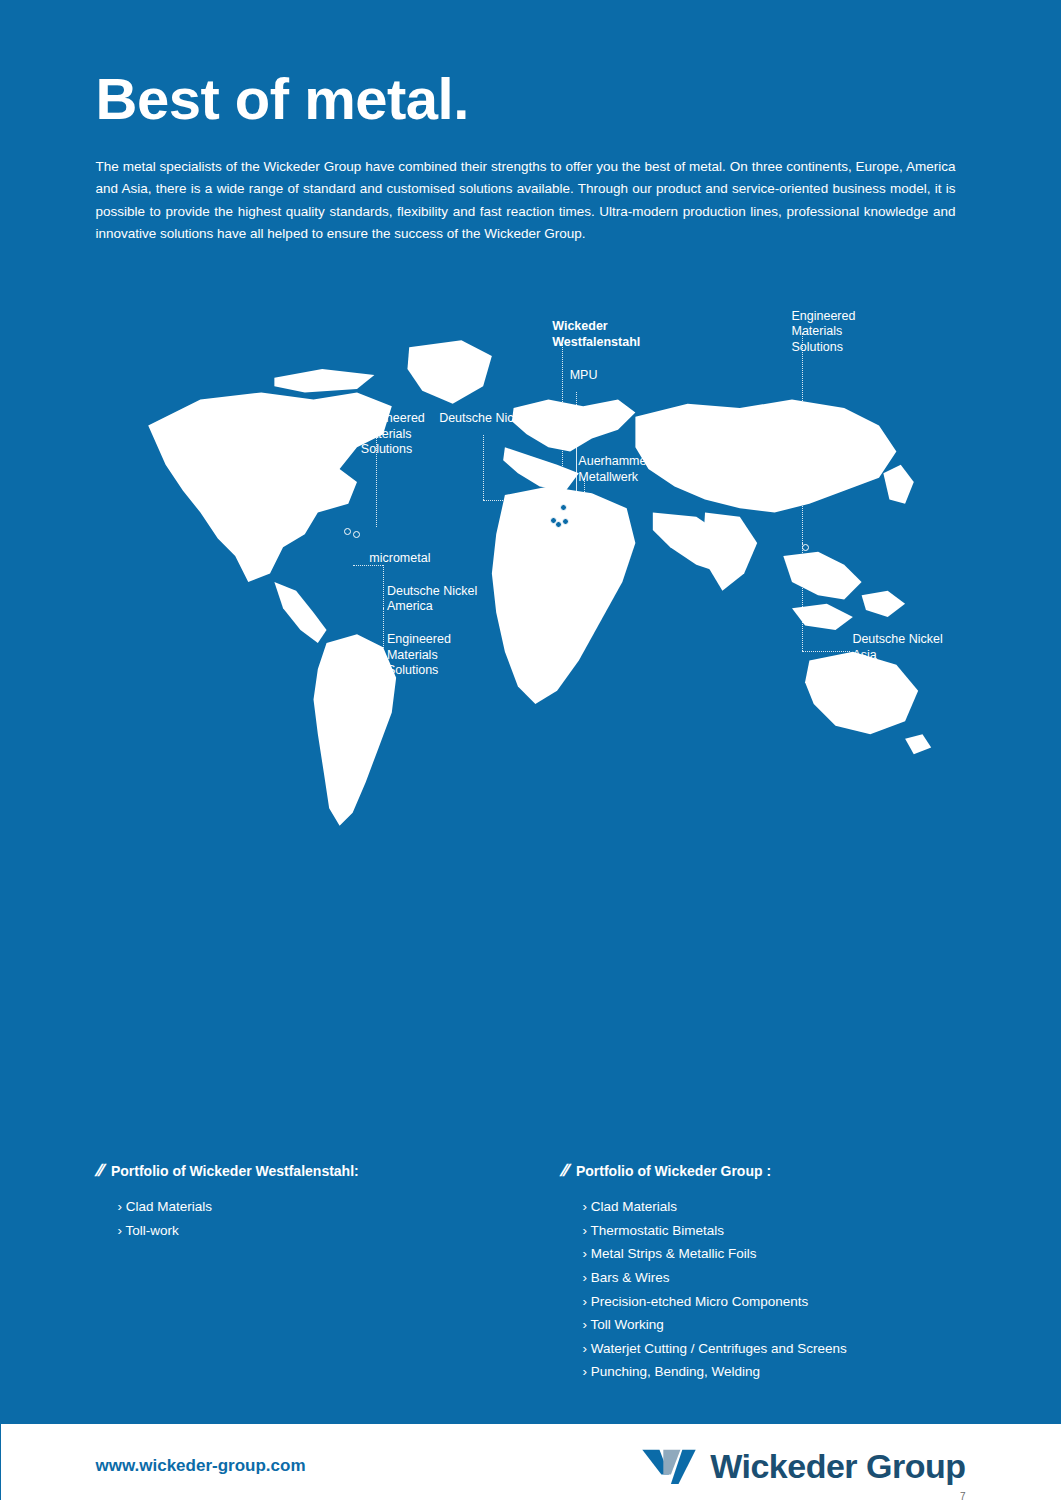Best of metal.
The metal specialists of the Wickeder Group have combined their strengths to offer you the best of metal. On three continents, Europe, America and Asia, there is a wide range of standard and customised solutions available. Through our product and service-oriented business model, it is possible to provide the highest quality standards, flexibility and fast reaction times. Ultra-modern production lines, professional knowledge and innovative solutions have all helped to ensure the success of the Wickeder Group.
Engineered
Materials
Solutions Deutsche Nickel Wickeder
Westfalenstahl MPU HP Etch Auerhammer
Metallwerk Engineered
Materials
Solutions micrometal Deutsche Nickel
America Engineered
Materials
Solutions Deutsche Nickel
Asia
// Portfolio of Wickeder Westfalenstahl:
Clad Materials
Toll-work
// Portfolio of Wickeder Group :
Clad Materials
Thermostatic Bimetals
Metal Strips & Metallic Foils
Bars & Wires
Precision-etched Micro Components
Toll Working
Waterjet Cutting / Centrifuges and Screens
Punching, Bending, Welding
www.wickeder-group.com
Wickeder Group
7